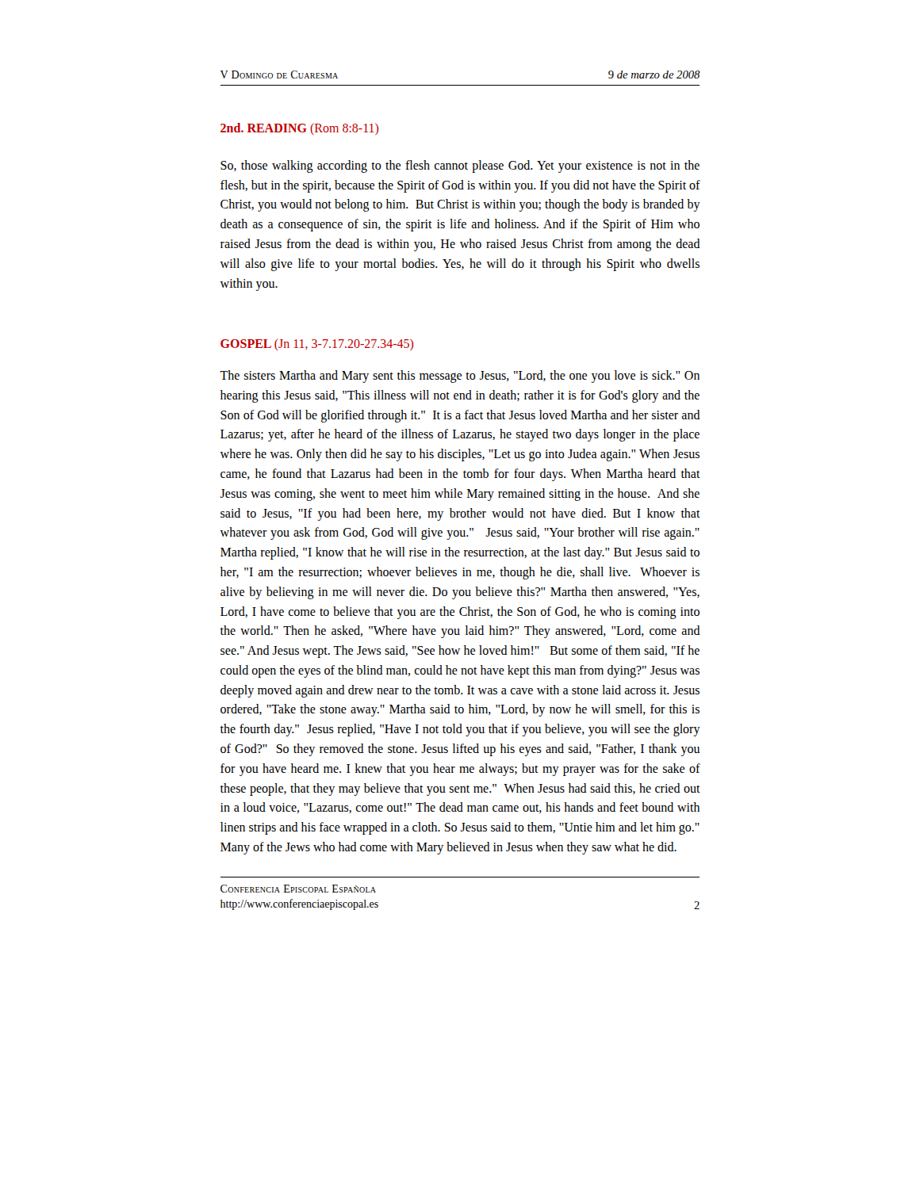V Domingo de Cuaresma 9 de marzo de 2008
2nd. READING (Rom 8:8-11)
So, those walking according to the flesh cannot please God. Yet your existence is not in the flesh, but in the spirit, because the Spirit of God is within you. If you did not have the Spirit of Christ, you would not belong to him. But Christ is within you; though the body is branded by death as a consequence of sin, the spirit is life and holiness. And if the Spirit of Him who raised Jesus from the dead is within you, He who raised Jesus Christ from among the dead will also give life to your mortal bodies. Yes, he will do it through his Spirit who dwells within you.
GOSPEL (Jn 11, 3-7.17.20-27.34-45)
The sisters Martha and Mary sent this message to Jesus, "Lord, the one you love is sick." On hearing this Jesus said, "This illness will not end in death; rather it is for God's glory and the Son of God will be glorified through it." It is a fact that Jesus loved Martha and her sister and Lazarus; yet, after he heard of the illness of Lazarus, he stayed two days longer in the place where he was. Only then did he say to his disciples, "Let us go into Judea again." When Jesus came, he found that Lazarus had been in the tomb for four days. When Martha heard that Jesus was coming, she went to meet him while Mary remained sitting in the house. And she said to Jesus, "If you had been here, my brother would not have died. But I know that whatever you ask from God, God will give you." Jesus said, "Your brother will rise again." Martha replied, "I know that he will rise in the resurrection, at the last day." But Jesus said to her, "I am the resurrection; whoever believes in me, though he die, shall live. Whoever is alive by believing in me will never die. Do you believe this?" Martha then answered, "Yes, Lord, I have come to believe that you are the Christ, the Son of God, he who is coming into the world." Then he asked, "Where have you laid him?" They answered, "Lord, come and see." And Jesus wept. The Jews said, "See how he loved him!" But some of them said, "If he could open the eyes of the blind man, could he not have kept this man from dying?" Jesus was deeply moved again and drew near to the tomb. It was a cave with a stone laid across it. Jesus ordered, "Take the stone away." Martha said to him, "Lord, by now he will smell, for this is the fourth day." Jesus replied, "Have I not told you that if you believe, you will see the glory of God?" So they removed the stone. Jesus lifted up his eyes and said, "Father, I thank you for you have heard me. I knew that you hear me always; but my prayer was for the sake of these people, that they may believe that you sent me." When Jesus had said this, he cried out in a loud voice, "Lazarus, come out!" The dead man came out, his hands and feet bound with linen strips and his face wrapped in a cloth. So Jesus said to them, "Untie him and let him go." Many of the Jews who had come with Mary believed in Jesus when they saw what he did.
Conferencia Episcopal Española http://www.conferenciaepiscopal.es
2